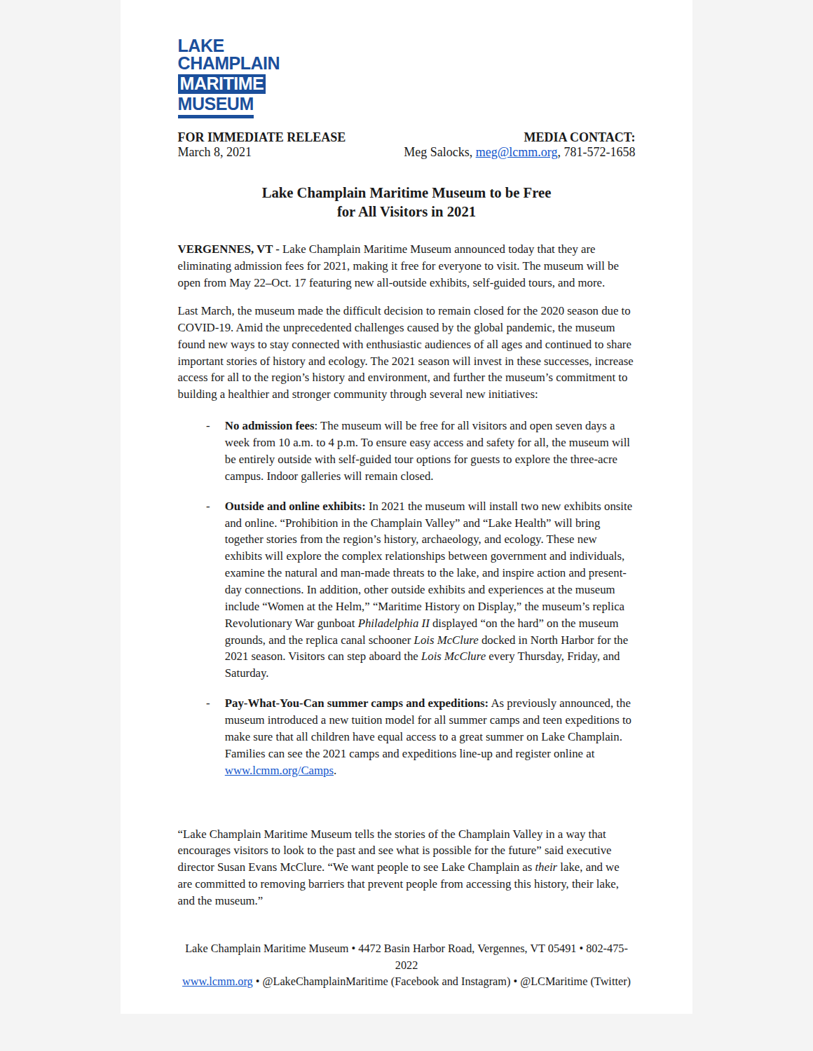LAKE CHAMPLAIN MARITIME MUSEUM
FOR IMMEDIATE RELEASE
March 8, 2021
MEDIA CONTACT:
Meg Salocks, meg@lcmm.org, 781-572-1658
Lake Champlain Maritime Museum to be Free
for All Visitors in 2021
VERGENNES, VT - Lake Champlain Maritime Museum announced today that they are eliminating admission fees for 2021, making it free for everyone to visit. The museum will be open from May 22–Oct. 17 featuring new all-outside exhibits, self-guided tours, and more.
Last March, the museum made the difficult decision to remain closed for the 2020 season due to COVID-19. Amid the unprecedented challenges caused by the global pandemic, the museum found new ways to stay connected with enthusiastic audiences of all ages and continued to share important stories of history and ecology. The 2021 season will invest in these successes, increase access for all to the region’s history and environment, and further the museum’s commitment to building a healthier and stronger community through several new initiatives:
No admission fees: The museum will be free for all visitors and open seven days a week from 10 a.m. to 4 p.m. To ensure easy access and safety for all, the museum will be entirely outside with self-guided tour options for guests to explore the three-acre campus. Indoor galleries will remain closed.
Outside and online exhibits: In 2021 the museum will install two new exhibits onsite and online. “Prohibition in the Champlain Valley” and “Lake Health” will bring together stories from the region’s history, archaeology, and ecology. These new exhibits will explore the complex relationships between government and individuals, examine the natural and man-made threats to the lake, and inspire action and present-day connections. In addition, other outside exhibits and experiences at the museum include “Women at the Helm,” “Maritime History on Display,” the museum’s replica Revolutionary War gunboat Philadelphia II displayed “on the hard” on the museum grounds, and the replica canal schooner Lois McClure docked in North Harbor for the 2021 season. Visitors can step aboard the Lois McClure every Thursday, Friday, and Saturday.
Pay-What-You-Can summer camps and expeditions: As previously announced, the museum introduced a new tuition model for all summer camps and teen expeditions to make sure that all children have equal access to a great summer on Lake Champlain. Families can see the 2021 camps and expeditions line-up and register online at www.lcmm.org/Camps.
“Lake Champlain Maritime Museum tells the stories of the Champlain Valley in a way that encourages visitors to look to the past and see what is possible for the future” said executive director Susan Evans McClure. “We want people to see Lake Champlain as their lake, and we are committed to removing barriers that prevent people from accessing this history, their lake, and the museum.”
Lake Champlain Maritime Museum • 4472 Basin Harbor Road, Vergennes, VT 05491 • 802-475-2022
www.lcmm.org • @LakeChamplainMaritime (Facebook and Instagram) • @LCMaritime (Twitter)